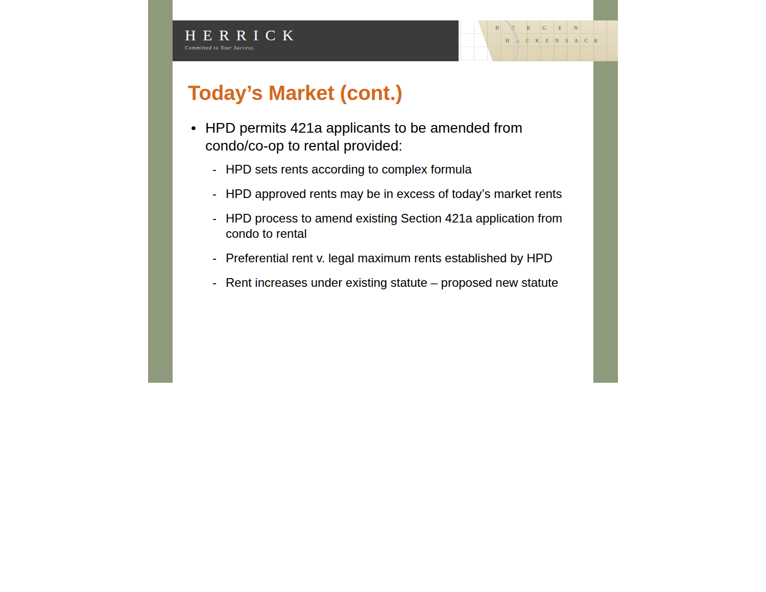B E R G E N
H A C K E N S A C K
H E R R I C K
Committed to Your Success.
Today’s Market (cont.)
HPD permits 421a applicants to be amended from condo/co-op to rental provided:
HPD sets rents according to complex formula
HPD approved rents may be in excess of today’s market rents
HPD process to amend existing Section 421a application from condo to rental
Preferential rent v. legal maximum rents established by HPD
Rent increases under existing statute – proposed new statute